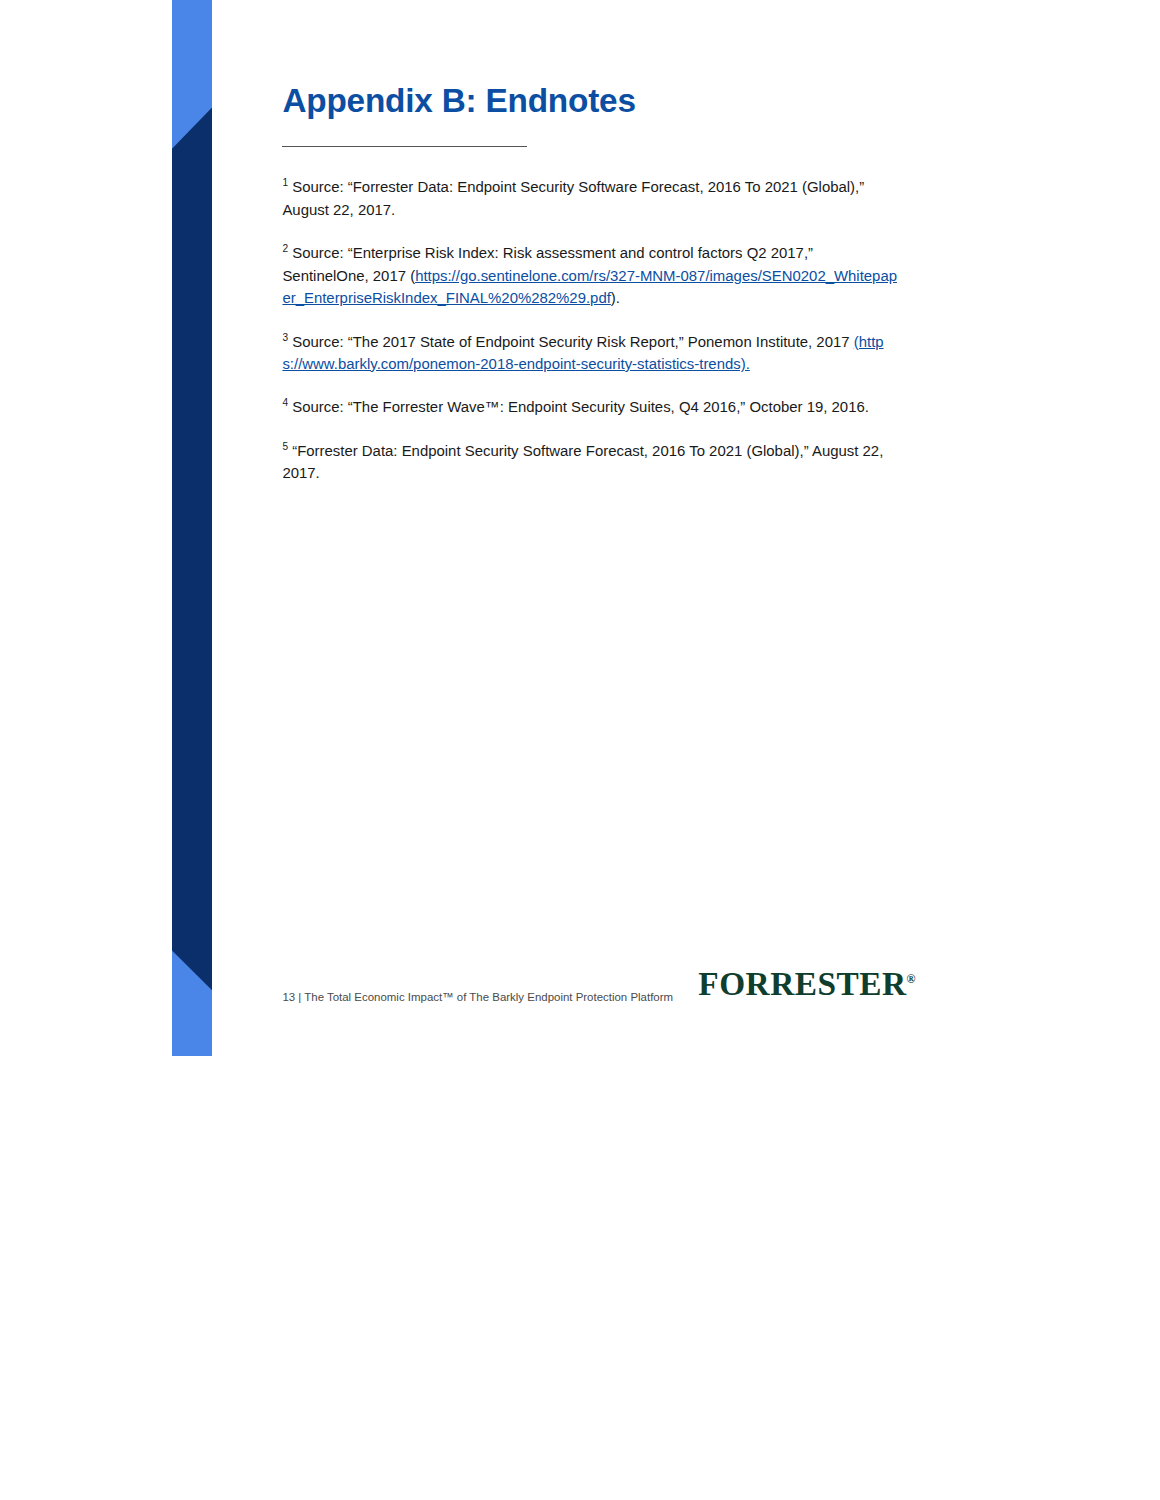Appendix B: Endnotes
1 Source: “Forrester Data: Endpoint Security Software Forecast, 2016 To 2021 (Global),” August 22, 2017.
2 Source: “Enterprise Risk Index: Risk assessment and control factors Q2 2017,” SentinelOne, 2017 (https://go.sentinelone.com/rs/327-MNM-087/images/SEN0202_Whitepaper_EnterpriseRiskIndex_FINAL%20%282%29.pdf).
3 Source: “The 2017 State of Endpoint Security Risk Report,” Ponemon Institute, 2017 (https://www.barkly.com/ponemon-2018-endpoint-security-statistics-trends).
4 Source: “The Forrester Wave™: Endpoint Security Suites, Q4 2016,” October 19, 2016.
5 “Forrester Data: Endpoint Security Software Forecast, 2016 To 2021 (Global),” August 22, 2017.
13 | The Total Economic Impact™ of The Barkly Endpoint Protection Platform
FORRESTER®